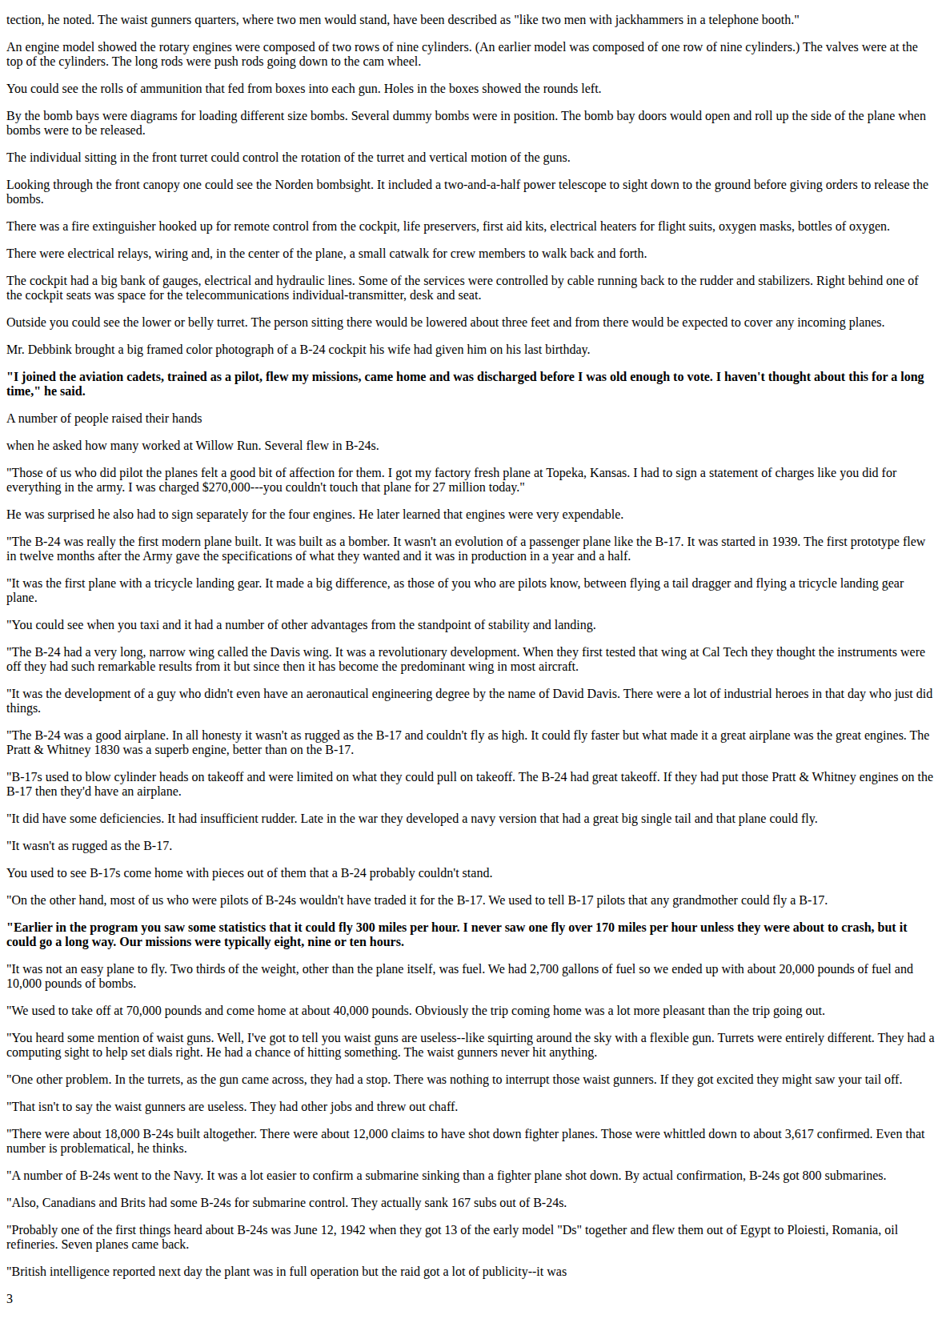tection, he noted. The waist gunners quarters, where two men would stand, have been described as "like two men with jackhammers in a telephone booth."
An engine model showed the rotary engines were composed of two rows of nine cylinders. (An earlier model was composed of one row of nine cylinders.) The valves were at the top of the cylinders. The long rods were push rods going down to the cam wheel.
You could see the rolls of ammunition that fed from boxes into each gun. Holes in the boxes showed the rounds left.
By the bomb bays were diagrams for loading different size bombs. Several dummy bombs were in position. The bomb bay doors would open and roll up the side of the plane when bombs were to be released.
The individual sitting in the front turret could control the rotation of the turret and vertical motion of the guns.
Looking through the front canopy one could see the Norden bombsight. It included a two-and-a-half power telescope to sight down to the ground before giving orders to release the bombs.
There was a fire extinguisher hooked up for remote control from the cockpit, life preservers, first aid kits, electrical heaters for flight suits, oxygen masks, bottles of oxygen.
There were electrical relays, wiring and, in the center of the plane, a small catwalk for crew members to walk back and forth.
The cockpit had a big bank of gauges, electrical and hydraulic lines. Some of the services were controlled by cable running back to the rudder and stabilizers. Right behind one of the cockpit seats was space for the telecommunications individual-transmitter, desk and seat.
Outside you could see the lower or belly turret. The person sitting there would be lowered about three feet and from there would be expected to cover any incoming planes.
Mr. Debbink brought a big framed color photograph of a B-24 cockpit his wife had given him on his last birthday.
"I joined the aviation cadets, trained as a pilot, flew my missions, came home and was discharged before I was old enough to vote. I haven't thought about this for a long time," he said.
A number of people raised their hands
when he asked how many worked at Willow Run. Several flew in B-24s.
"Those of us who did pilot the planes felt a good bit of affection for them. I got my factory fresh plane at Topeka, Kansas. I had to sign a statement of charges like you did for everything in the army. I was charged $270,000---you couldn't touch that plane for 27 million today."
He was surprised he also had to sign separately for the four engines. He later learned that engines were very expendable.
"The B-24 was really the first modern plane built. It was built as a bomber. It wasn't an evolution of a passenger plane like the B-17. It was started in 1939. The first prototype flew in twelve months after the Army gave the specifications of what they wanted and it was in production in a year and a half.
"It was the first plane with a tricycle landing gear. It made a big difference, as those of you who are pilots know, between flying a tail dragger and flying a tricycle landing gear plane.
"You could see when you taxi and it had a number of other advantages from the standpoint of stability and landing.
"The B-24 had a very long, narrow wing called the Davis wing. It was a revolutionary development. When they first tested that wing at Cal Tech they thought the instruments were off they had such remarkable results from it but since then it has become the predominant wing in most aircraft.
"It was the development of a guy who didn't even have an aeronautical engineering degree by the name of David Davis. There were a lot of industrial heroes in that day who just did things.
"The B-24 was a good airplane. In all honesty it wasn't as rugged as the B-17 and couldn't fly as high. It could fly faster but what made it a great airplane was the great engines. The Pratt & Whitney 1830 was a superb engine, better than on the B-17.
"B-17s used to blow cylinder heads on takeoff and were limited on what they could pull on takeoff. The B-24 had great takeoff. If they had put those Pratt & Whitney engines on the B-17 then they'd have an airplane.
"It did have some deficiencies. It had insufficient rudder. Late in the war they developed a navy version that had a great big single tail and that plane could fly.
"It wasn't as rugged as the B-17.
You used to see B-17s come home with pieces out of them that a B-24 probably couldn't stand.
"On the other hand, most of us who were pilots of B-24s wouldn't have traded it for the B-17. We used to tell B-17 pilots that any grandmother could fly a B-17.
"Earlier in the program you saw some statistics that it could fly 300 miles per hour. I never saw one fly over 170 miles per hour unless they were about to crash, but it could go a long way. Our missions were typically eight, nine or ten hours.
"It was not an easy plane to fly. Two thirds of the weight, other than the plane itself, was fuel. We had 2,700 gallons of fuel so we ended up with about 20,000 pounds of fuel and 10,000 pounds of bombs.
"We used to take off at 70,000 pounds and come home at about 40,000 pounds. Obviously the trip coming home was a lot more pleasant than the trip going out.
"You heard some mention of waist guns. Well, I've got to tell you waist guns are useless--like squirting around the sky with a flexible gun. Turrets were entirely different. They had a computing sight to help set dials right. He had a chance of hitting something. The waist gunners never hit anything.
"One other problem. In the turrets, as the gun came across, they had a stop. There was nothing to interrupt those waist gunners. If they got excited they might saw your tail off.
"That isn't to say the waist gunners are useless. They had other jobs and threw out chaff.
"There were about 18,000 B-24s built altogether. There were about 12,000 claims to have shot down fighter planes. Those were whittled down to about 3,617 confirmed. Even that number is problematical, he thinks.
"A number of B-24s went to the Navy. It was a lot easier to confirm a submarine sinking than a fighter plane shot down. By actual confirmation, B-24s got 800 submarines.
"Also, Canadians and Brits had some B-24s for submarine control. They actually sank 167 subs out of B-24s.
"Probably one of the first things heard about B-24s was June 12, 1942 when they got 13 of the early model "Ds" together and flew them out of Egypt to Ploiesti, Romania, oil refineries. Seven planes came back.
"British intelligence reported next day the plant was in full operation but the raid got a lot of publicity--it was
3